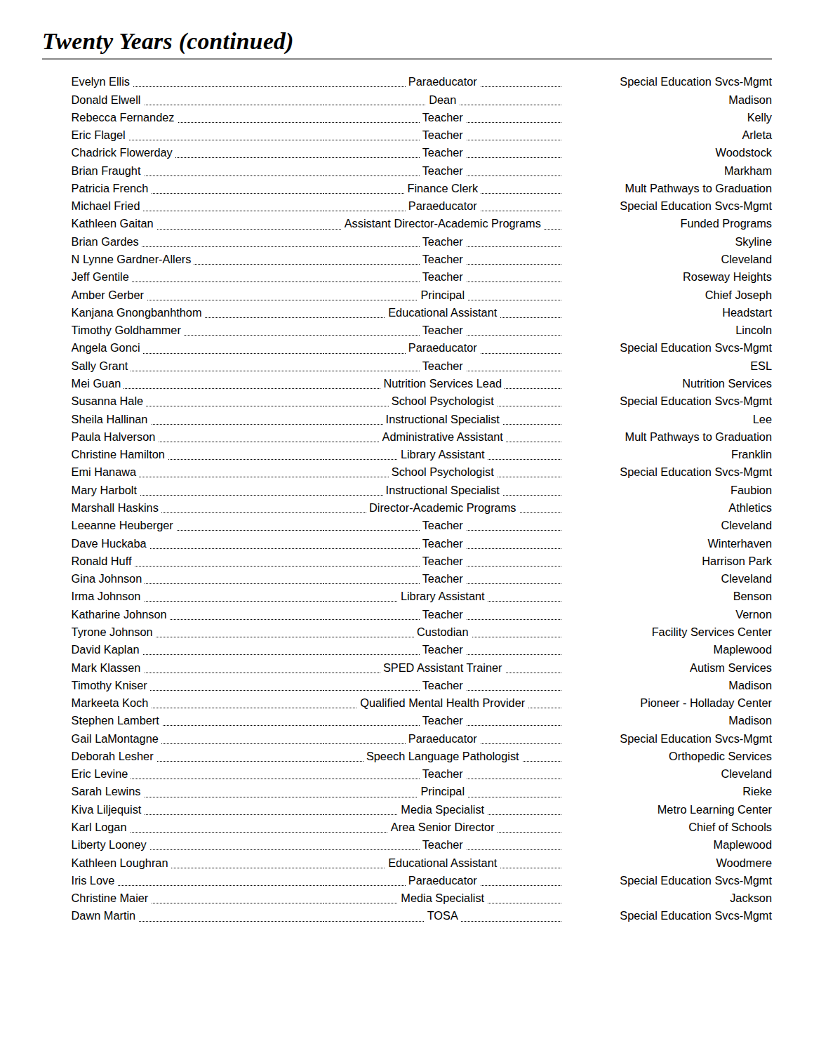Twenty Years (continued)
| Evelyn Ellis | Paraeducator | Special Education Svcs-Mgmt |
| Donald Elwell | Dean | Madison |
| Rebecca Fernandez | Teacher | Kelly |
| Eric Flagel | Teacher | Arleta |
| Chadrick Flowerday | Teacher | Woodstock |
| Brian Fraught | Teacher | Markham |
| Patricia French | Finance Clerk | Mult Pathways to Graduation |
| Michael Fried | Paraeducator | Special Education Svcs-Mgmt |
| Kathleen Gaitan | Assistant Director-Academic Programs | Funded Programs |
| Brian Gardes | Teacher | Skyline |
| N Lynne Gardner-Allers | Teacher | Cleveland |
| Jeff Gentile | Teacher | Roseway Heights |
| Amber Gerber | Principal | Chief Joseph |
| Kanjana Gnongbanhthom | Educational Assistant | Headstart |
| Timothy Goldhammer | Teacher | Lincoln |
| Angela Gonci | Paraeducator | Special Education Svcs-Mgmt |
| Sally Grant | Teacher | ESL |
| Mei Guan | Nutrition Services Lead | Nutrition Services |
| Susanna Hale | School Psychologist | Special Education Svcs-Mgmt |
| Sheila Hallinan | Instructional Specialist | Lee |
| Paula Halverson | Administrative Assistant | Mult Pathways to Graduation |
| Christine Hamilton | Library Assistant | Franklin |
| Emi Hanawa | School Psychologist | Special Education Svcs-Mgmt |
| Mary Harbolt | Instructional Specialist | Faubion |
| Marshall Haskins | Director-Academic Programs | Athletics |
| Leeanne Heuberger | Teacher | Cleveland |
| Dave Huckaba | Teacher | Winterhaven |
| Ronald Huff | Teacher | Harrison Park |
| Gina Johnson | Teacher | Cleveland |
| Irma Johnson | Library Assistant | Benson |
| Katharine Johnson | Teacher | Vernon |
| Tyrone Johnson | Custodian | Facility Services Center |
| David Kaplan | Teacher | Maplewood |
| Mark Klassen | SPED Assistant Trainer | Autism Services |
| Timothy Kniser | Teacher | Madison |
| Markeeta Koch | Qualified Mental Health Provider | Pioneer - Holladay Center |
| Stephen Lambert | Teacher | Madison |
| Gail LaMontagne | Paraeducator | Special Education Svcs-Mgmt |
| Deborah Lesher | Speech Language Pathologist | Orthopedic Services |
| Eric Levine | Teacher | Cleveland |
| Sarah Lewins | Principal | Rieke |
| Kiva Liljequist | Media Specialist | Metro Learning Center |
| Karl Logan | Area Senior Director | Chief of Schools |
| Liberty Looney | Teacher | Maplewood |
| Kathleen Loughran | Educational Assistant | Woodmere |
| Iris Love | Paraeducator | Special Education Svcs-Mgmt |
| Christine Maier | Media Specialist | Jackson |
| Dawn Martin | TOSA | Special Education Svcs-Mgmt |